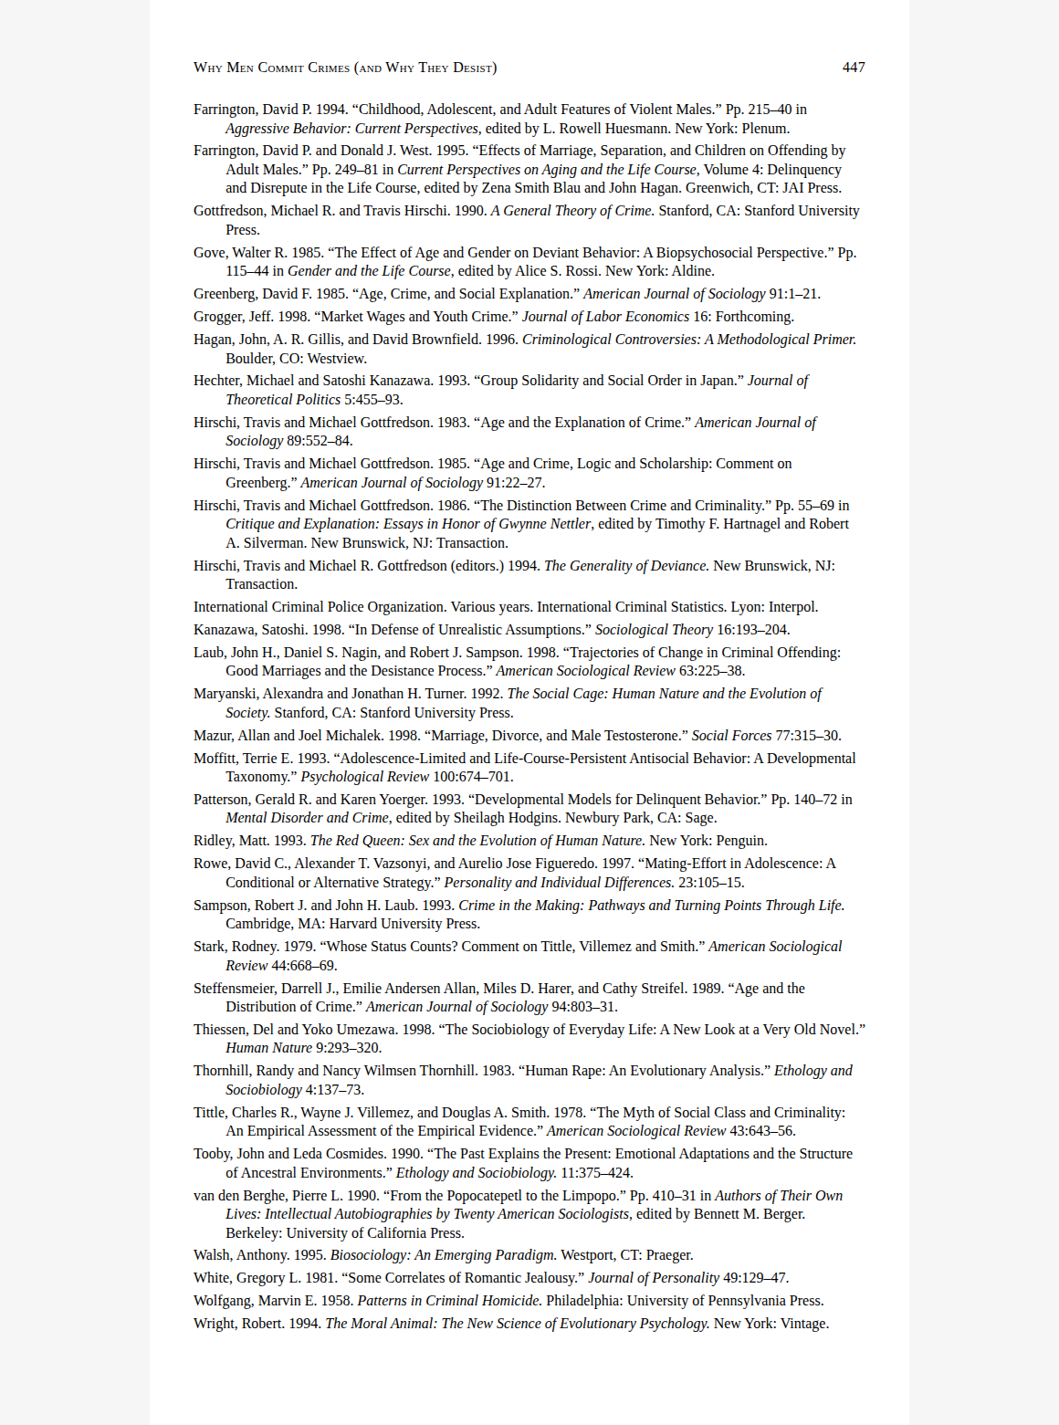Why Men Commit Crimes (and Why They Desist) 447
Farrington, David P. 1994. “Childhood, Adolescent, and Adult Features of Violent Males.” Pp. 215–40 in Aggressive Behavior: Current Perspectives, edited by L. Rowell Huesmann. New York: Plenum.
Farrington, David P. and Donald J. West. 1995. “Effects of Marriage, Separation, and Children on Offending by Adult Males.” Pp. 249–81 in Current Perspectives on Aging and the Life Course, Volume 4: Delinquency and Disrepute in the Life Course, edited by Zena Smith Blau and John Hagan. Greenwich, CT: JAI Press.
Gottfredson, Michael R. and Travis Hirschi. 1990. A General Theory of Crime. Stanford, CA: Stanford University Press.
Gove, Walter R. 1985. “The Effect of Age and Gender on Deviant Behavior: A Biopsychosocial Perspective.” Pp. 115–44 in Gender and the Life Course, edited by Alice S. Rossi. New York: Aldine.
Greenberg, David F. 1985. “Age, Crime, and Social Explanation.” American Journal of Sociology 91:1–21.
Grogger, Jeff. 1998. “Market Wages and Youth Crime.” Journal of Labor Economics 16: Forthcoming.
Hagan, John, A. R. Gillis, and David Brownfield. 1996. Criminological Controversies: A Methodological Primer. Boulder, CO: Westview.
Hechter, Michael and Satoshi Kanazawa. 1993. “Group Solidarity and Social Order in Japan.” Journal of Theoretical Politics 5:455–93.
Hirschi, Travis and Michael Gottfredson. 1983. “Age and the Explanation of Crime.” American Journal of Sociology 89:552–84.
Hirschi, Travis and Michael Gottfredson. 1985. “Age and Crime, Logic and Scholarship: Comment on Greenberg.” American Journal of Sociology 91:22–27.
Hirschi, Travis and Michael Gottfredson. 1986. “The Distinction Between Crime and Criminality.” Pp. 55–69 in Critique and Explanation: Essays in Honor of Gwynne Nettler, edited by Timothy F. Hartnagel and Robert A. Silverman. New Brunswick, NJ: Transaction.
Hirschi, Travis and Michael R. Gottfredson (editors.) 1994. The Generality of Deviance. New Brunswick, NJ: Transaction.
International Criminal Police Organization. Various years. International Criminal Statistics. Lyon: Interpol.
Kanazawa, Satoshi. 1998. “In Defense of Unrealistic Assumptions.” Sociological Theory 16:193–204.
Laub, John H., Daniel S. Nagin, and Robert J. Sampson. 1998. “Trajectories of Change in Criminal Offending: Good Marriages and the Desistance Process.” American Sociological Review 63:225–38.
Maryanski, Alexandra and Jonathan H. Turner. 1992. The Social Cage: Human Nature and the Evolution of Society. Stanford, CA: Stanford University Press.
Mazur, Allan and Joel Michalek. 1998. “Marriage, Divorce, and Male Testosterone.” Social Forces 77:315–30.
Moffitt, Terrie E. 1993. “Adolescence-Limited and Life-Course-Persistent Antisocial Behavior: A Developmental Taxonomy.” Psychological Review 100:674–701.
Patterson, Gerald R. and Karen Yoerger. 1993. “Developmental Models for Delinquent Behavior.” Pp. 140–72 in Mental Disorder and Crime, edited by Sheilagh Hodgins. Newbury Park, CA: Sage.
Ridley, Matt. 1993. The Red Queen: Sex and the Evolution of Human Nature. New York: Penguin.
Rowe, David C., Alexander T. Vazsonyi, and Aurelio Jose Figueredo. 1997. “Mating-Effort in Adolescence: A Conditional or Alternative Strategy.” Personality and Individual Differences. 23:105–15.
Sampson, Robert J. and John H. Laub. 1993. Crime in the Making: Pathways and Turning Points Through Life. Cambridge, MA: Harvard University Press.
Stark, Rodney. 1979. “Whose Status Counts? Comment on Tittle, Villemez and Smith.” American Sociological Review 44:668–69.
Steffensmeier, Darrell J., Emilie Andersen Allan, Miles D. Harer, and Cathy Streifel. 1989. “Age and the Distribution of Crime.” American Journal of Sociology 94:803–31.
Thiessen, Del and Yoko Umezawa. 1998. “The Sociobiology of Everyday Life: A New Look at a Very Old Novel.” Human Nature 9:293–320.
Thornhill, Randy and Nancy Wilmsen Thornhill. 1983. “Human Rape: An Evolutionary Analysis.” Ethology and Sociobiology 4:137–73.
Tittle, Charles R., Wayne J. Villemez, and Douglas A. Smith. 1978. “The Myth of Social Class and Criminality: An Empirical Assessment of the Empirical Evidence.” American Sociological Review 43:643–56.
Tooby, John and Leda Cosmides. 1990. “The Past Explains the Present: Emotional Adaptations and the Structure of Ancestral Environments.” Ethology and Sociobiology. 11:375–424.
van den Berghe, Pierre L. 1990. “From the Popocatepetl to the Limpopo.” Pp. 410–31 in Authors of Their Own Lives: Intellectual Autobiographies by Twenty American Sociologists, edited by Bennett M. Berger. Berkeley: University of California Press.
Walsh, Anthony. 1995. Biosociology: An Emerging Paradigm. Westport, CT: Praeger.
White, Gregory L. 1981. “Some Correlates of Romantic Jealousy.” Journal of Personality 49:129–47.
Wolfgang, Marvin E. 1958. Patterns in Criminal Homicide. Philadelphia: University of Pennsylvania Press.
Wright, Robert. 1994. The Moral Animal: The New Science of Evolutionary Psychology. New York: Vintage.